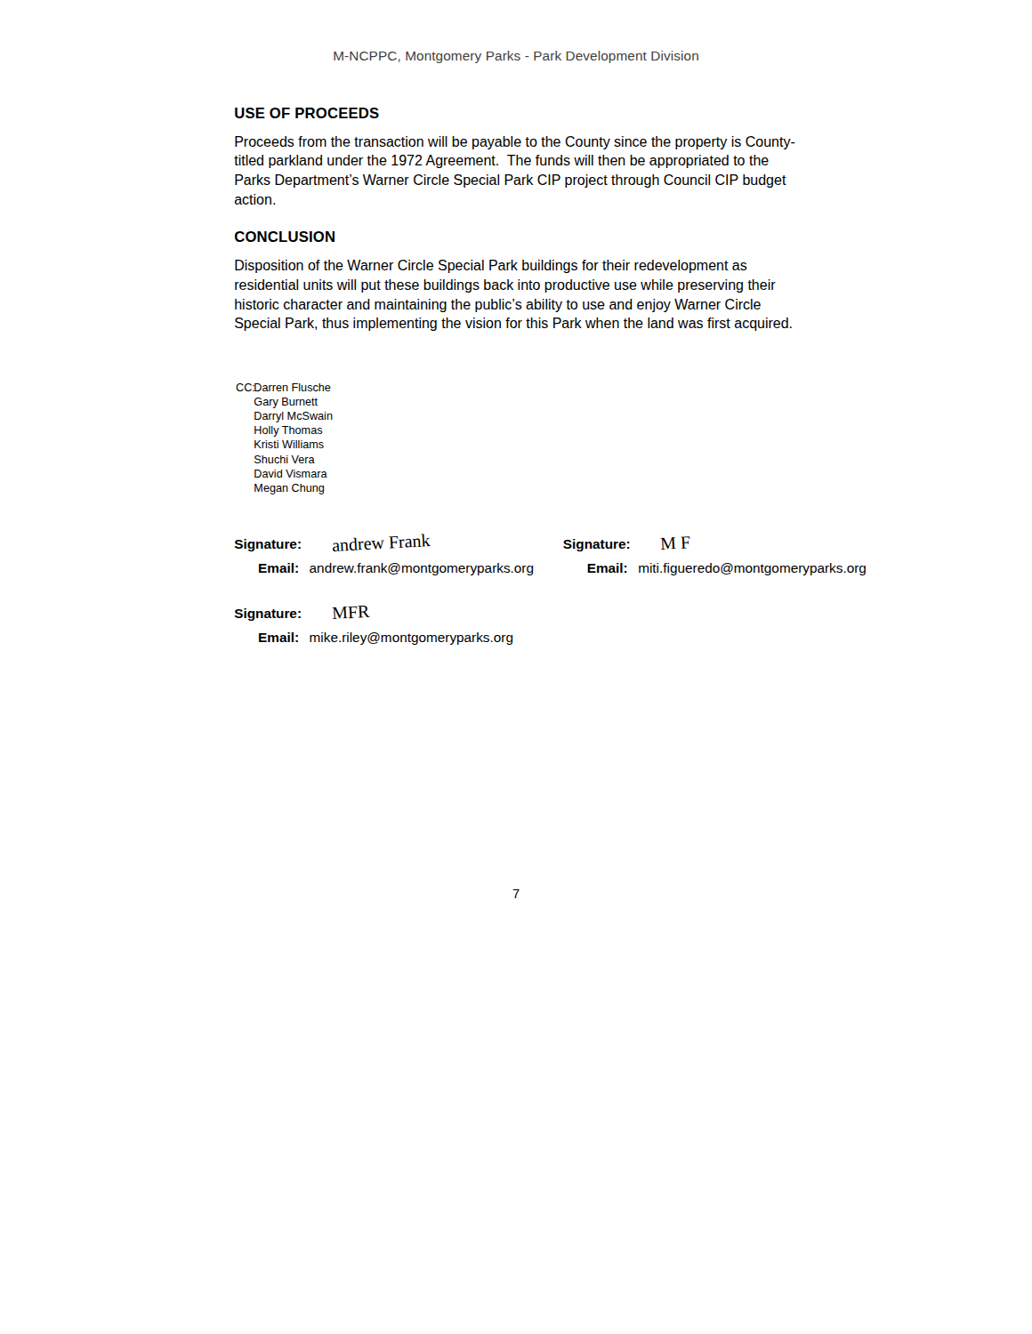M-NCPPC, Montgomery Parks - Park Development Division
USE OF PROCEEDS
Proceeds from the transaction will be payable to the County since the property is County-titled parkland under the 1972 Agreement. The funds will then be appropriated to the Parks Department’s Warner Circle Special Park CIP project through Council CIP budget action.
CONCLUSION
Disposition of the Warner Circle Special Park buildings for their redevelopment as residential units will put these buildings back into productive use while preserving their historic character and maintaining the public’s ability to use and enjoy Warner Circle Special Park, thus implementing the vision for this Park when the land was first acquired.
CC: Darren Flusche
Gary Burnett
Darryl McSwain
Holly Thomas
Kristi Williams
Shuchi Vera
David Vismara
Megan Chung
Signature: andrew Frank
Email: andrew.frank@montgomeryparks.org
Signature: M F
Email: miti.figueredo@montgomeryparks.org
Signature: MFR
Email: mike.riley@montgomeryparks.org
7